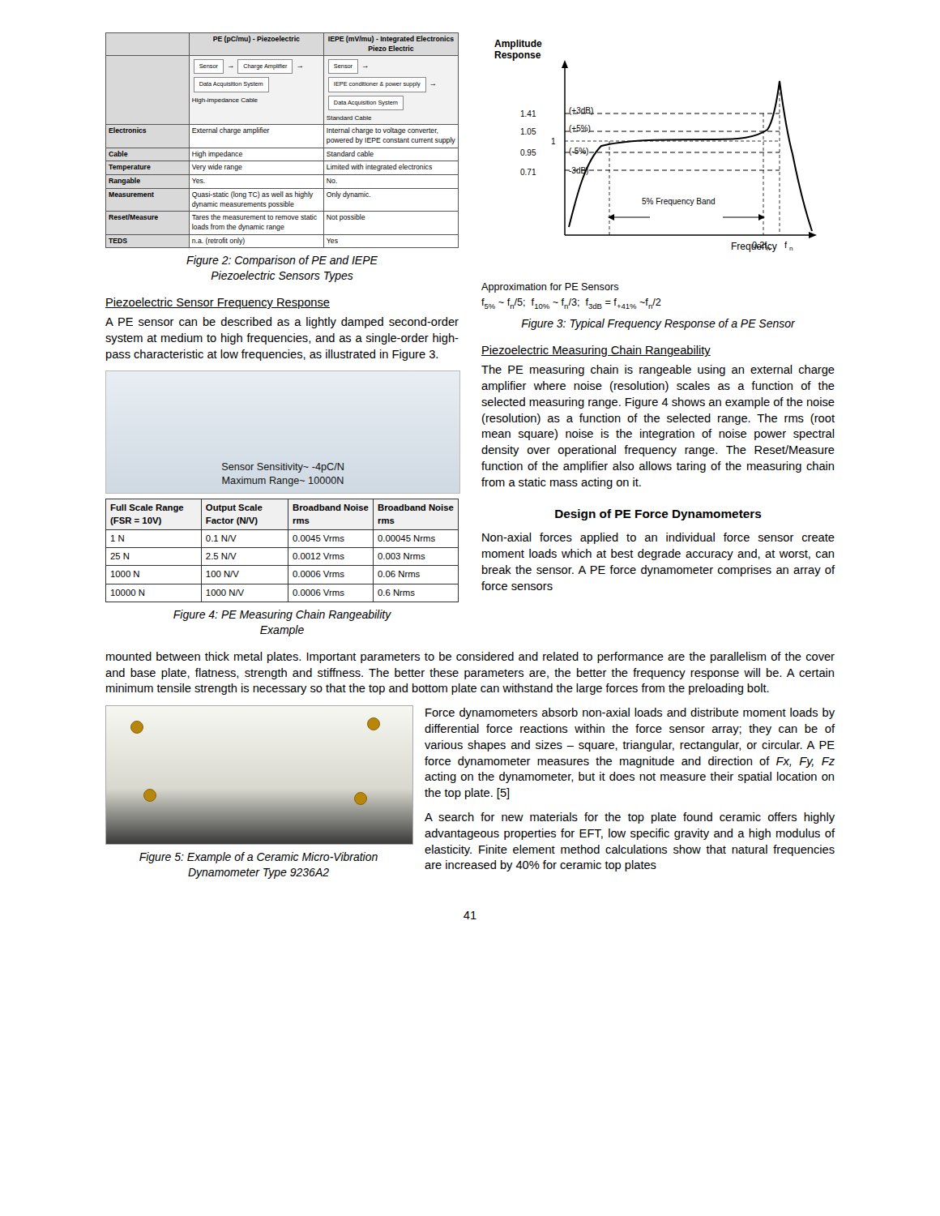| | PE (pC/mu) - Piezoelectric | IEPE (mV/mu) - Integrated Electronics Piezo Electric |
| --- | --- | --- |
| | Sensor → Charge Amplifier → Data Acquisition System High-impedance Cable | Sensor → IEPE conditioner & power supply → Data Acquisition System Standard Cable |
| Electronics | External charge amplifier | Internal charge to voltage converter, powered by IEPE constant current supply |
| Cable | High impedance | Standard cable |
| Temperature | Very wide range | Limited with integrated electronics |
| Rangable | Yes. | No. |
| Measurement | Quasi-static (long TC) as well as highly dynamic measurements possible | Only dynamic. |
| Reset/Measure | Tares the measurement to remove static loads from the dynamic range | Not possible |
| TEDS | n.a. (retrofit only) | Yes |
Figure 2: Comparison of PE and IEPE
Piezoelectric Sensors Types
Piezoelectric Sensor Frequency Response
A PE sensor can be described as a lightly damped second-order system at medium to high frequencies, and as a single-order high-pass characteristic at low frequencies, as illustrated in Figure 3.
Sensor Sensitivity~ -4pC/N
Maximum Range~ 10000N
| Full Scale Range (FSR = 10V) | Output Scale Factor (N/V) | Broadband Noise rms | Broadband Noise rms |
| --- | --- | --- | --- |
| 1 N | 0.1 N/V | 0.0045 Vrms | 0.00045 Nrms |
| 25 N | 2.5 N/V | 0.0012 Vrms | 0.003 Nrms |
| 1000 N | 100 N/V | 0.0006 Vrms | 0.06 Nrms |
| 10000 N | 1000 N/V | 0.0006 Vrms | 0.6 Nrms |
Figure 4: PE Measuring Chain Rangeability
Example
Amplitude Response Frequency 1.41 1.05 1 0.95 0.71 (+3dB) (+5%) (-5%) -3dB) 5% Frequency Band 0.2f n f n
Approximation for PE Sensors
f5% ~ fn/5; f10% ~ fn/3; f3dB = f+41% ~fn/2
Figure 3: Typical Frequency Response of a PE Sensor
Piezoelectric Measuring Chain Rangeability
The PE measuring chain is rangeable using an external charge amplifier where noise (resolution) scales as a function of the selected measuring range. Figure 4 shows an example of the noise (resolution) as a function of the selected range. The rms (root mean square) noise is the integration of noise power spectral density over operational frequency range. The Reset/Measure function of the amplifier also allows taring of the measuring chain from a static mass acting on it.
Design of PE Force Dynamometers
Non-axial forces applied to an individual force sensor create moment loads which at best degrade accuracy and, at worst, can break the sensor. A PE force dynamometer comprises an array of force sensors
mounted between thick metal plates. Important parameters to be considered and related to performance are the parallelism of the cover and base plate, flatness, strength and stiffness. The better these parameters are, the better the frequency response will be. A certain minimum tensile strength is necessary so that the top and bottom plate can withstand the large forces from the preloading bolt.
Figure 5: Example of a Ceramic Micro-Vibration Dynamometer Type 9236A2
Force dynamometers absorb non-axial loads and distribute moment loads by differential force reactions within the force sensor array; they can be of various shapes and sizes – square, triangular, rectangular, or circular. A PE force dynamometer measures the magnitude and direction of Fx, Fy, Fz acting on the dynamometer, but it does not measure their spatial location on the top plate. [5]
A search for new materials for the top plate found ceramic offers highly advantageous properties for EFT, low specific gravity and a high modulus of elasticity. Finite element method calculations show that natural frequencies are increased by 40% for ceramic top plates
41